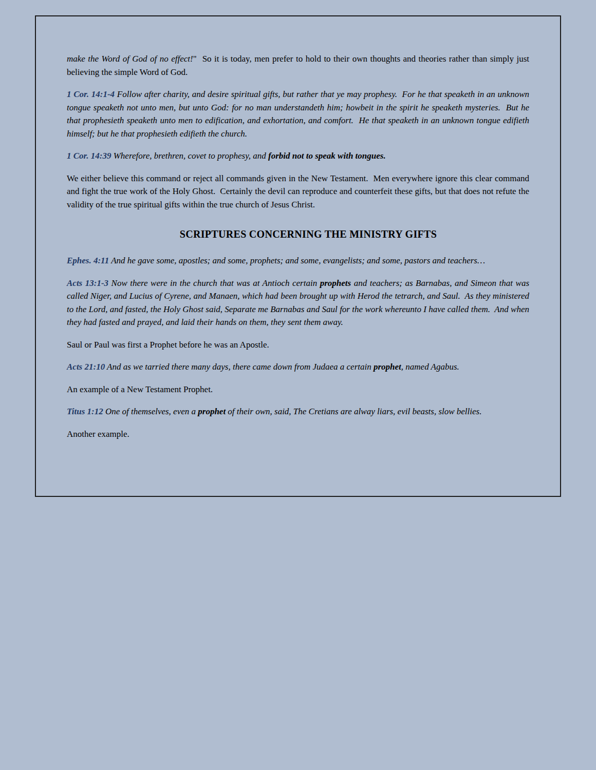make the Word of God of no effect!" So it is today, men prefer to hold to their own thoughts and theories rather than simply just believing the simple Word of God.
1 Cor. 14:1-4 Follow after charity, and desire spiritual gifts, but rather that ye may prophesy. For he that speaketh in an unknown tongue speaketh not unto men, but unto God: for no man understandeth him; howbeit in the spirit he speaketh mysteries. But he that prophesieth speaketh unto men to edification, and exhortation, and comfort. He that speaketh in an unknown tongue edifieth himself; but he that prophesieth edifieth the church.
1 Cor. 14:39 Wherefore, brethren, covet to prophesy, and forbid not to speak with tongues.
We either believe this command or reject all commands given in the New Testament. Men everywhere ignore this clear command and fight the true work of the Holy Ghost. Certainly the devil can reproduce and counterfeit these gifts, but that does not refute the validity of the true spiritual gifts within the true church of Jesus Christ.
SCRIPTURES CONCERNING THE MINISTRY GIFTS
Ephes. 4:11 And he gave some, apostles; and some, prophets; and some, evangelists; and some, pastors and teachers…
Acts 13:1-3 Now there were in the church that was at Antioch certain prophets and teachers; as Barnabas, and Simeon that was called Niger, and Lucius of Cyrene, and Manaen, which had been brought up with Herod the tetrarch, and Saul. As they ministered to the Lord, and fasted, the Holy Ghost said, Separate me Barnabas and Saul for the work whereunto I have called them. And when they had fasted and prayed, and laid their hands on them, they sent them away.
Saul or Paul was first a Prophet before he was an Apostle.
Acts 21:10 And as we tarried there many days, there came down from Judaea a certain prophet, named Agabus.
An example of a New Testament Prophet.
Titus 1:12 One of themselves, even a prophet of their own, said, The Cretians are alway liars, evil beasts, slow bellies.
Another example.